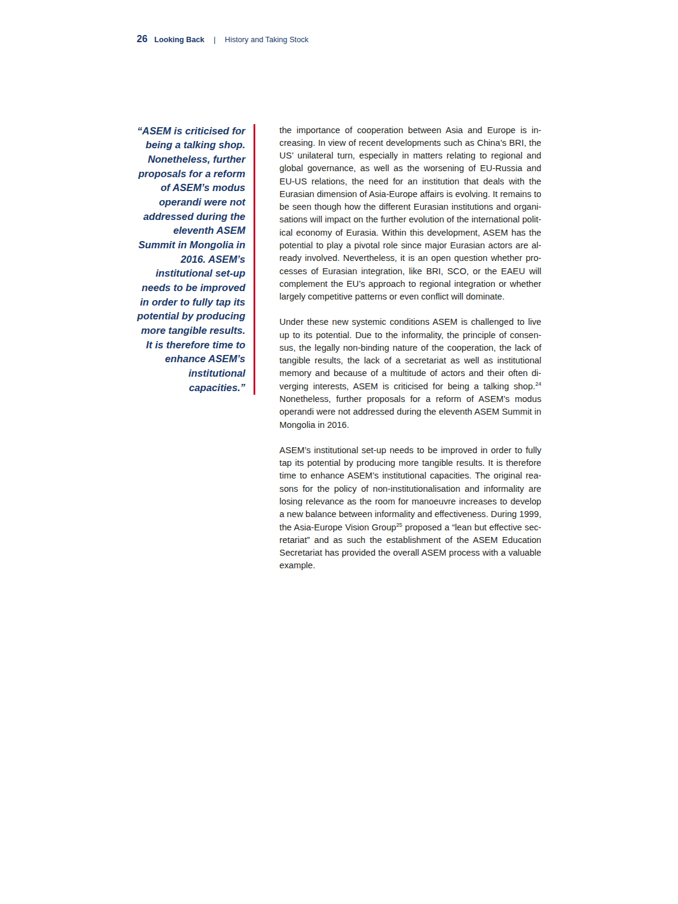26 Looking Back | History and Taking Stock
“ASEM is criticised for being a talking shop. Nonetheless, further proposals for a reform of ASEM’s modus operandi were not addressed during the eleventh ASEM Summit in Mongolia in 2016. ASEM’s institutional set-up needs to be improved in order to fully tap its potential by producing more tangible results. It is therefore time to enhance ASEM’s institutional capacities.”
the importance of cooperation between Asia and Europe is increasing. In view of recent developments such as China’s BRI, the US’ unilateral turn, especially in matters relating to regional and global governance, as well as the worsening of EU-Russia and EU-US relations, the need for an institution that deals with the Eurasian dimension of Asia-Europe affairs is evolving. It remains to be seen though how the different Eurasian institutions and organisations will impact on the further evolution of the international political economy of Eurasia. Within this development, ASEM has the potential to play a pivotal role since major Eurasian actors are already involved. Nevertheless, it is an open question whether processes of Eurasian integration, like BRI, SCO, or the EAEU will complement the EU’s approach to regional integration or whether largely competitive patterns or even conflict will dominate.
Under these new systemic conditions ASEM is challenged to live up to its potential. Due to the informality, the principle of consensus, the legally non-binding nature of the cooperation, the lack of tangible results, the lack of a secretariat as well as institutional memory and because of a multitude of actors and their often diverging interests, ASEM is criticised for being a talking shop.24 Nonetheless, further proposals for a reform of ASEM’s modus operandi were not addressed during the eleventh ASEM Summit in Mongolia in 2016.
ASEM’s institutional set-up needs to be improved in order to fully tap its potential by producing more tangible results. It is therefore time to enhance ASEM’s institutional capacities. The original reasons for the policy of non-institutionalisation and informality are losing relevance as the room for manoeuvre increases to develop a new balance between informality and effectiveness. During 1999, the Asia-Europe Vision Group25 proposed a “lean but effective secretariat” and as such the establishment of the ASEM Education Secretariat has provided the overall ASEM process with a valuable example.